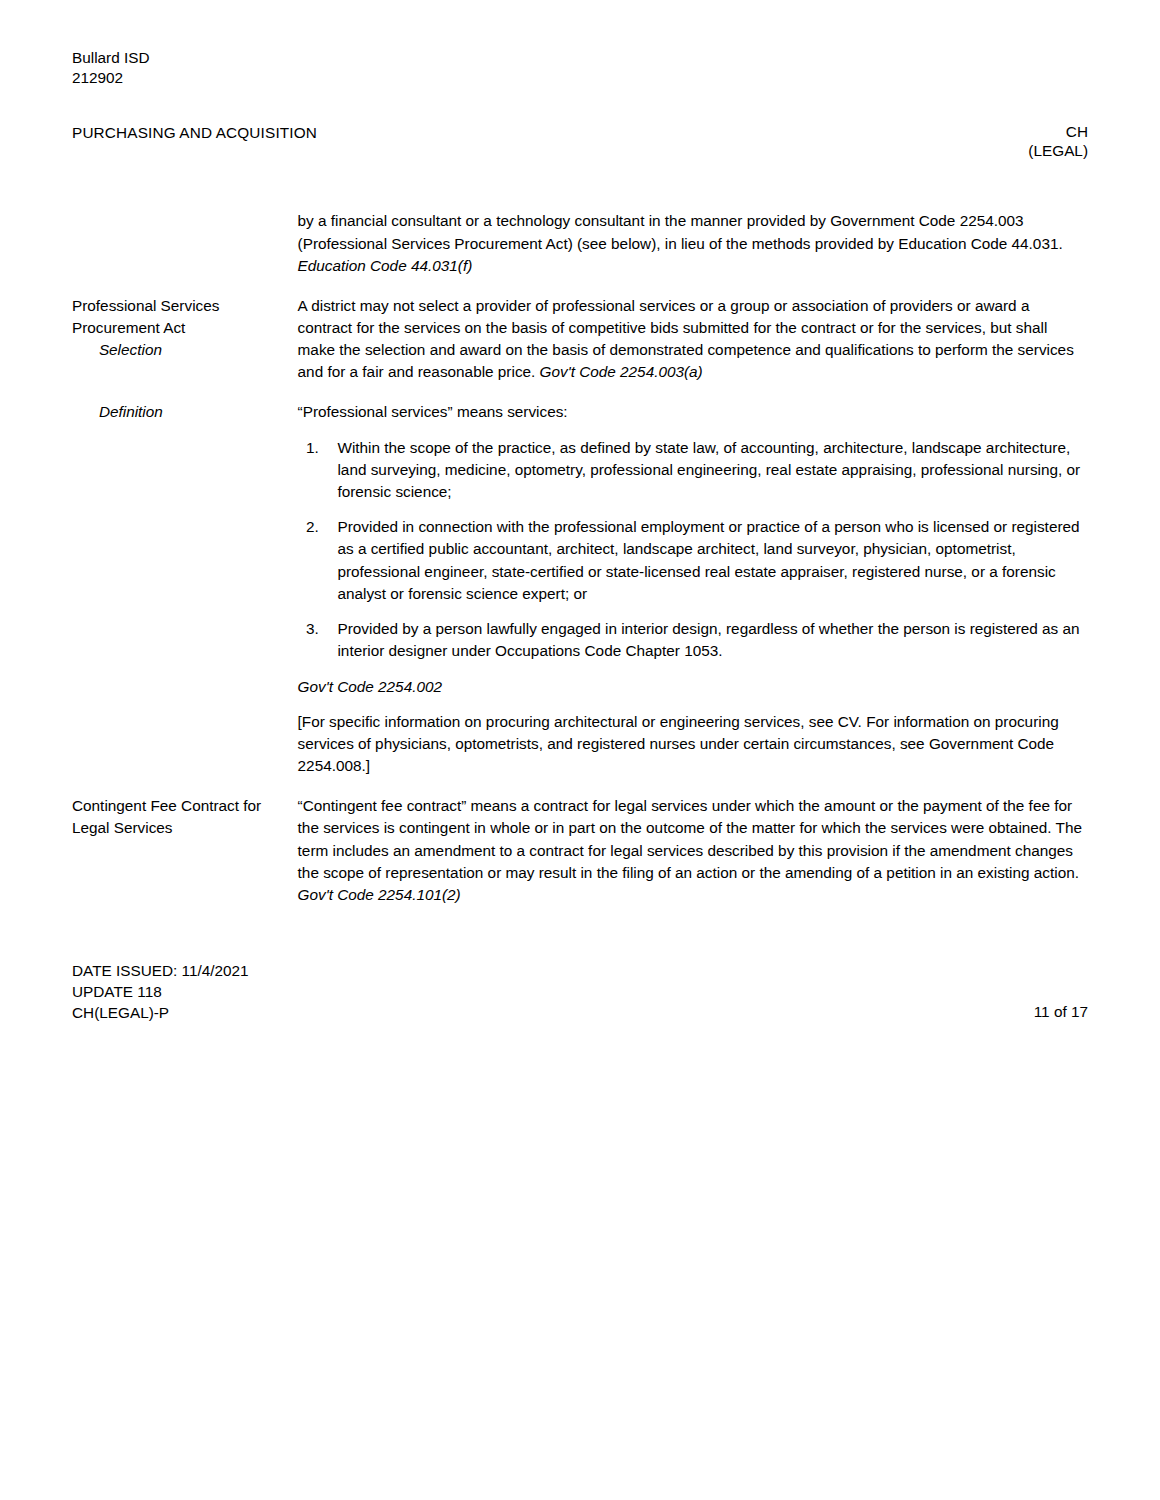Bullard ISD
212902
Purchasing and Acquisition
CH
(LEGAL)
by a financial consultant or a technology consultant in the manner provided by Government Code 2254.003 (Professional Services Procurement Act) (see below), in lieu of the methods provided by Education Code 44.031. Education Code 44.031(f)
Professional Services Procurement Act
Selection
A district may not select a provider of professional services or a group or association of providers or award a contract for the services on the basis of competitive bids submitted for the contract or for the services, but shall make the selection and award on the basis of demonstrated competence and qualifications to perform the services and for a fair and reasonable price. Gov't Code 2254.003(a)
Definition
“Professional services” means services:
Within the scope of the practice, as defined by state law, of accounting, architecture, landscape architecture, land surveying, medicine, optometry, professional engineering, real estate appraising, professional nursing, or forensic science;
Provided in connection with the professional employment or practice of a person who is licensed or registered as a certified public accountant, architect, landscape architect, land surveyor, physician, optometrist, professional engineer, state-certified or state-licensed real estate appraiser, registered nurse, or a forensic analyst or forensic science expert; or
Provided by a person lawfully engaged in interior design, regardless of whether the person is registered as an interior designer under Occupations Code Chapter 1053.
Gov't Code 2254.002
[For specific information on procuring architectural or engineering services, see CV. For information on procuring services of physicians, optometrists, and registered nurses under certain circumstances, see Government Code 2254.008.]
Contingent Fee Contract for Legal Services
“Contingent fee contract” means a contract for legal services under which the amount or the payment of the fee for the services is contingent in whole or in part on the outcome of the matter for which the services were obtained. The term includes an amendment to a contract for legal services described by this provision if the amendment changes the scope of representation or may result in the filing of an action or the amending of a petition in an existing action. Gov't Code 2254.101(2)
DATE ISSUED: 11/4/2021
UPDATE 118
CH(LEGAL)-P
11 of 17